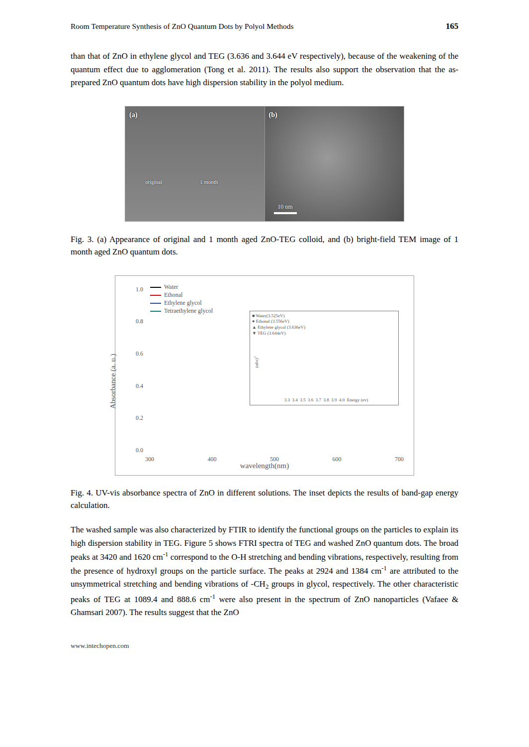Room Temperature Synthesis of ZnO Quantum Dots by Polyol Methods
165
than that of ZnO in ethylene glycol and TEG (3.636 and 3.644 eV respectively), because of the weakening of the quantum effect due to agglomeration (Tong et al. 2011). The results also support the observation that the as-prepared ZnO quantum dots have high dispersion stability in the polyol medium.
(a)
original
1 month
(b)
10 nm
Fig. 3. (a) Appearance of original and 1 month aged ZnO-TEG colloid, and (b) bright-field TEM image of 1 month aged ZnO quantum dots.
Absorbance (a. u.)
1.0
0.8
0.6
0.4
0.2
0.0
Water
Ethonal
Ethylene glycol
Tetraethylene glycol
■ Water(3.525eV)
● Ethonal (3.556eV)
▲ Ethylene glycol (3.636eV)
▼ TEG (3.644eV)
(αhν)2
3.3 3.4 3.5 3.6 3.7 3.8 3.9 4.0 Energy (ev)
300
400
500
600
700
wavelength(nm)
Fig. 4. UV-vis absorbance spectra of ZnO in different solutions. The inset depicts the results of band-gap energy calculation.
The washed sample was also characterized by FTIR to identify the functional groups on the particles to explain its high dispersion stability in TEG. Figure 5 shows FTRI spectra of TEG and washed ZnO quantum dots. The broad peaks at 3420 and 1620 cm-1 correspond to the O-H stretching and bending vibrations, respectively, resulting from the presence of hydroxyl groups on the particle surface. The peaks at 2924 and 1384 cm-1 are attributed to the unsymmetrical stretching and bending vibrations of -CH2 groups in glycol, respectively. The other characteristic peaks of TEG at 1089.4 and 888.6 cm-1 were also present in the spectrum of ZnO nanoparticles (Vafaee & Ghamsari 2007). The results suggest that the ZnO
www.intechopen.com